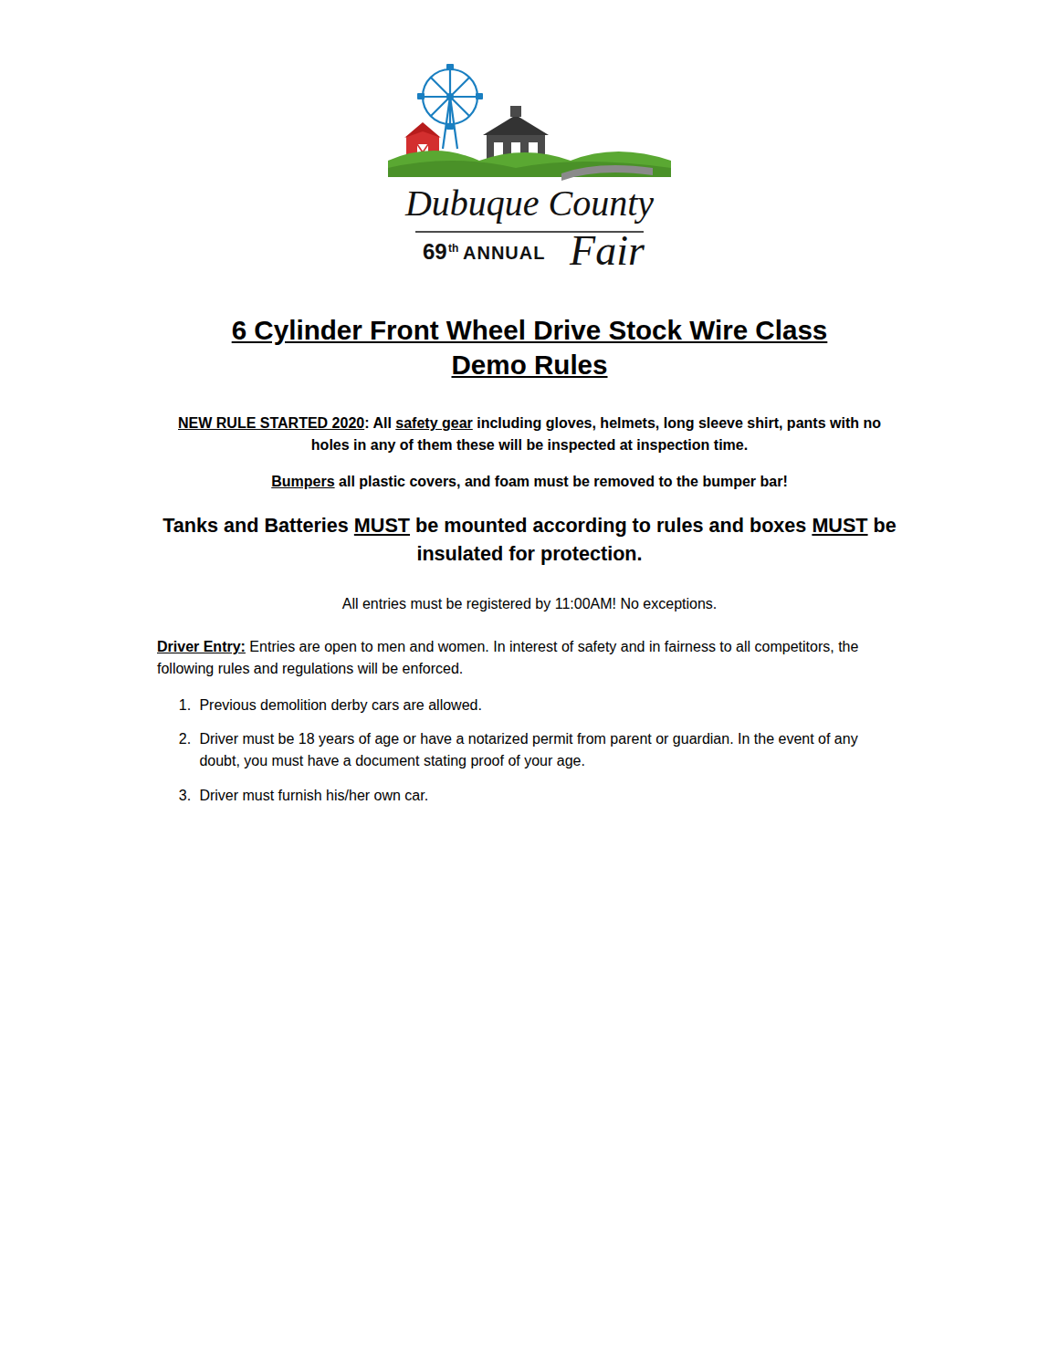Dubuque County 69 th ANNUAL Fair
6 Cylinder Front Wheel Drive Stock Wire Class
Demo Rules
NEW RULE STARTED 2020: All safety gear including gloves, helmets, long sleeve shirt, pants with no holes in any of them these will be inspected at inspection time.
Bumpers all plastic covers, and foam must be removed to the bumper bar!
Tanks and Batteries MUST be mounted according to rules and boxes MUST be insulated for protection.
All entries must be registered by 11:00AM! No exceptions.
Driver Entry: Entries are open to men and women. In interest of safety and in fairness to all competitors, the following rules and regulations will be enforced.
Previous demolition derby cars are allowed.
Driver must be 18 years of age or have a notarized permit from parent or guardian. In the event of any doubt, you must have a document stating proof of your age.
Driver must furnish his/her own car.